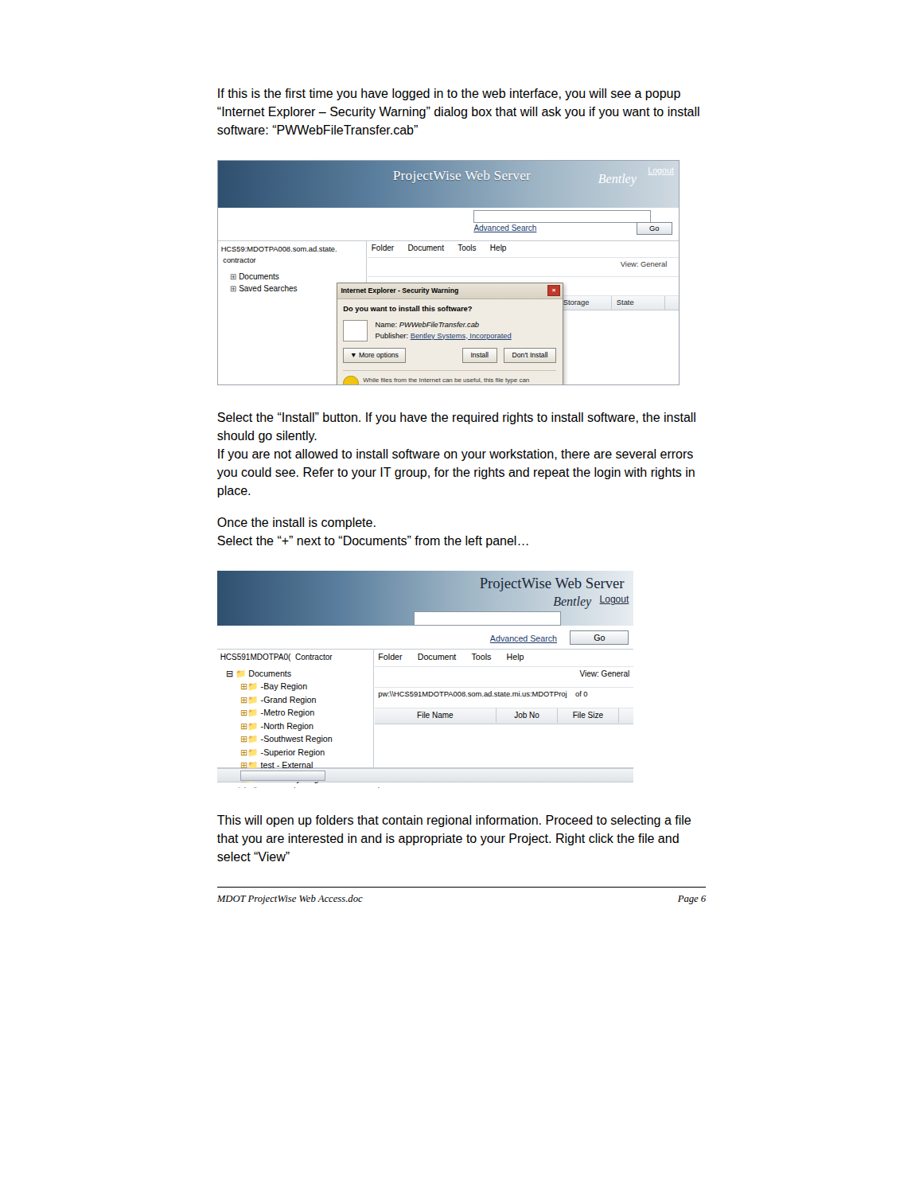If this is the first time you have logged in to the web interface, you will see a popup “Internet Explorer – Security Warning” dialog box that will ask you if you want to install software: “PWWebFileTransfer.cab”
ProjectWise Web Server
Bentley
Logout
Advanced Search
Go
HCS59:MDOTPA008.som.ad.state. contractor
Documents
Saved Searches
Folder Document Tools Help
View: General
File Size Folder Id Storage State
Internet Explorer - Security Warning×
Do you want to install this software?
Name: PWWebFileTransfer.cab
Publisher: Bentley Systems, Incorporated
▼ More options Install Don't Install
While files from the Internet can be useful, this file type can potentially harm your computer. Only install software from publishers you trust. What's the risk?
Select the “Install” button. If you have the required rights to install software, the install should go silently.
If you are not allowed to install software on your workstation, there are several errors you could see. Refer to your IT group, for the rights and repeat the login with rights in place.
Once the install is complete.
Select the “+” next to “Documents” from the left panel…
ProjectWise Web Server
Bentley
Logout
Advanced Search
Go
HCS591MDOTPA0( Contractor
⊟ 📁 Documents
-Bay Region
-Grand Region
-Metro Region
-North Region
-Southwest Region
-Superior Region
test - External
-University Region
⊞ Saved Searches
Folder Document Tools Help
View: General
pw:\\HCS591MDOTPA008.som.ad.state.mi.us:MDOTProj of 0
File Name Job No File Size
Copyright © 2009 Bentley Systems, Incorporated
This will open up folders that contain regional information. Proceed to selecting a file that you are interested in and is appropriate to your Project. Right click the file and select “View”
MDOT ProjectWise Web Access.doc Page 6